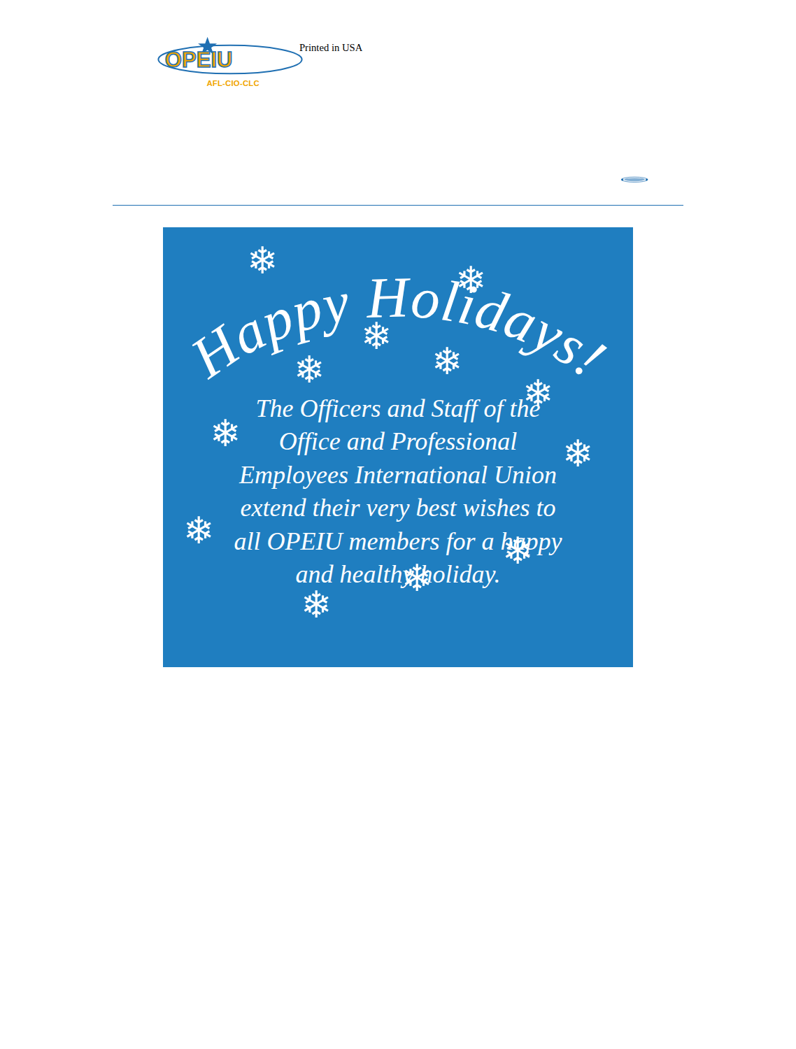OPEIU
AFL-CIO-CLC
Printed in USA
Happy Holidays!
❄ ❄ ❄ ❄ ❄ ❄ ❄ ❄ ❄ ❄ ❄ ❄
The Officers and Staff of the
Office and Professional
Employees International Union
extend their very best wishes to
all OPEIU members for a happy
and healthy holiday.